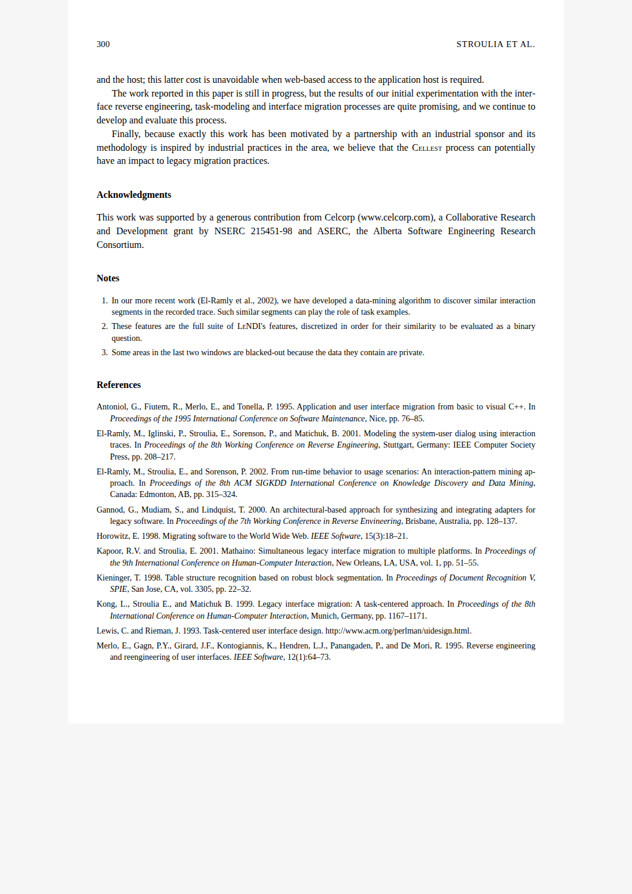300 STROULIA ET AL.
and the host; this latter cost is unavoidable when web-based access to the application host is required.
The work reported in this paper is still in progress, but the results of our initial experimentation with the interface reverse engineering, task-modeling and interface migration processes are quite promising, and we continue to develop and evaluate this process.
Finally, because exactly this work has been motivated by a partnership with an industrial sponsor and its methodology is inspired by industrial practices in the area, we believe that the Cellest process can potentially have an impact to legacy migration practices.
Acknowledgments
This work was supported by a generous contribution from Celcorp (www.celcorp.com), a Collaborative Research and Development grant by NSERC 215451-98 and ASERC, the Alberta Software Engineering Research Consortium.
Notes
In our more recent work (El-Ramly et al., 2002), we have developed a data-mining algorithm to discover similar interaction segments in the recorded trace. Such similar segments can play the role of task examples.
These features are the full suite of Le NDI's features, discretized in order for their similarity to be evaluated as a binary question.
Some areas in the last two windows are blacked-out because the data they contain are private.
References
Antoniol, G., Fiutem, R., Merlo, E., and Tonella, P. 1995. Application and user interface migration from basic to visual C++. In Proceedings of the 1995 International Conference on Software Maintenance, Nice, pp. 76–85.
El-Ramly, M., Iglinski, P., Stroulia, E., Sorenson, P., and Matichuk, B. 2001. Modeling the system-user dialog using interaction traces. In Proceedings of the 8th Working Conference on Reverse Engineering, Stuttgart, Germany: IEEE Computer Society Press, pp. 208–217.
El-Ramly, M., Stroulia, E., and Sorenson, P. 2002. From run-time behavior to usage scenarios: An interaction-pattern mining approach. In Proceedings of the 8th ACM SIGKDD International Conference on Knowledge Discovery and Data Mining, Canada: Edmonton, AB, pp. 315–324.
Gannod, G., Mudiam, S., and Lindquist, T. 2000. An architectural-based approach for synthesizing and integrating adapters for legacy software. In Proceedings of the 7th Working Conference in Reverse Envineering, Brisbane, Australia, pp. 128–137.
Horowitz, E. 1998. Migrating software to the World Wide Web. IEEE Software, 15(3):18–21.
Kapoor, R.V. and Stroulia, E. 2001. Mathaino: Simultaneous legacy interface migration to multiple platforms. In Proceedings of the 9th International Conference on Human-Computer Interaction, New Orleans, LA, USA, vol. 1, pp. 51–55.
Kieninger, T. 1998. Table structure recognition based on robust block segmentation. In Proceedings of Document Recognition V, SPIE, San Jose, CA, vol. 3305, pp. 22–32.
Kong, L., Stroulia E., and Matichuk B. 1999. Legacy interface migration: A task-centered approach. In Proceedings of the 8th International Conference on Human-Computer Interaction, Munich, Germany, pp. 1167–1171.
Lewis, C. and Rieman, J. 1993. Task-centered user interface design. http://www.acm.org/perlman/uidesign.html.
Merlo, E., Gagn, P.Y., Girard, J.F., Kontogiannis, K., Hendren, L.J., Panangaden, P., and De Mori, R. 1995. Reverse engineering and reengineering of user interfaces. IEEE Software, 12(1):64–73.